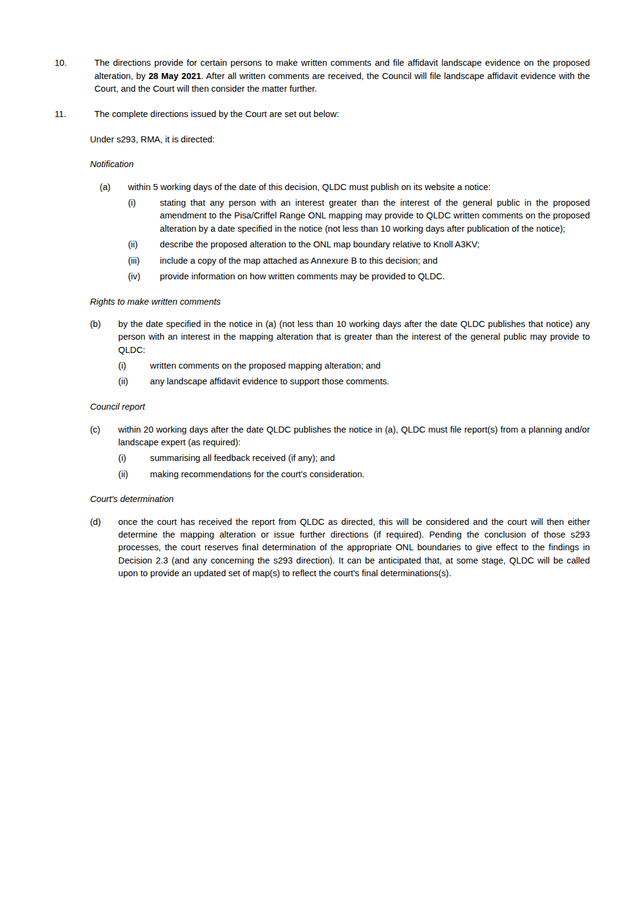10.
The directions provide for certain persons to make written comments and file affidavit landscape evidence on the proposed alteration, by 28 May 2021. After all written comments are received, the Council will file landscape affidavit evidence with the Court, and the Court will then consider the matter further.
11.
The complete directions issued by the Court are set out below:
Under s293, RMA, it is directed:
Notification
(a)
within 5 working days of the date of this decision, QLDC must publish on its website a notice:
(i)
stating that any person with an interest greater than the interest of the general public in the proposed amendment to the Pisa/Criffel Range ONL mapping may provide to QLDC written comments on the proposed alteration by a date specified in the notice (not less than 10 working days after publication of the notice);
(ii)
describe the proposed alteration to the ONL map boundary relative to Knoll A3KV;
(iii)
include a copy of the map attached as Annexure B to this decision; and
(iv)
provide information on how written comments may be provided to QLDC.
Rights to make written comments
(b)
by the date specified in the notice in (a) (not less than 10 working days after the date QLDC publishes that notice) any person with an interest in the mapping alteration that is greater than the interest of the general public may provide to QLDC:
(i)
written comments on the proposed mapping alteration; and
(ii)
any landscape affidavit evidence to support those comments.
Council report
(c)
within 20 working days after the date QLDC publishes the notice in (a), QLDC must file report(s) from a planning and/or landscape expert (as required):
(i)
summarising all feedback received (if any); and
(ii)
making recommendations for the court's consideration.
Court's determination
(d)
once the court has received the report from QLDC as directed, this will be considered and the court will then either determine the mapping alteration or issue further directions (if required). Pending the conclusion of those s293 processes, the court reserves final determination of the appropriate ONL boundaries to give effect to the findings in Decision 2.3 (and any concerning the s293 direction). It can be anticipated that, at some stage, QLDC will be called upon to provide an updated set of map(s) to reflect the court's final determinations(s).